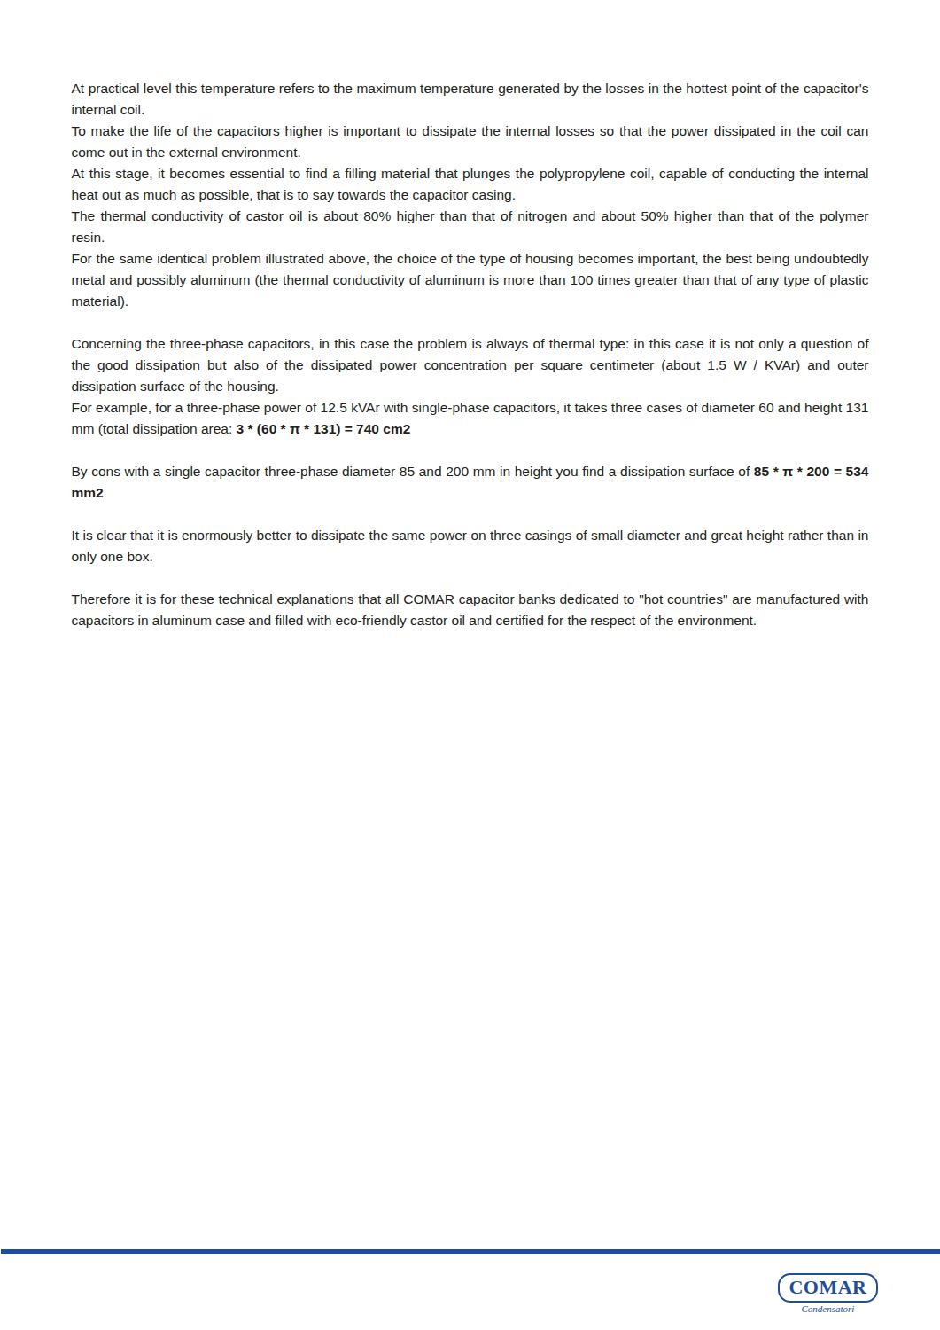At practical level this temperature refers to the maximum temperature generated by the losses in the hottest point of the capacitor's internal coil.
To make the life of the capacitors higher is important to dissipate the internal losses so that the power dissipated in the coil can come out in the external environment.
At this stage, it becomes essential to find a filling material that plunges the polypropylene coil, capable of conducting the internal heat out as much as possible, that is to say towards the capacitor casing.
The thermal conductivity of castor oil is about 80% higher than that of nitrogen and about 50% higher than that of the polymer resin.
For the same identical problem illustrated above, the choice of the type of housing becomes important, the best being undoubtedly metal and possibly aluminum (the thermal conductivity of aluminum is more than 100 times greater than that of any type of plastic material).
Concerning the three-phase capacitors, in this case the problem is always of thermal type: in this case it is not only a question of the good dissipation but also of the dissipated power concentration per square centimeter (about 1.5 W / KVAr) and outer dissipation surface of the housing.
For example, for a three-phase power of 12.5 kVAr with single-phase capacitors, it takes three cases of diameter 60 and height 131 mm (total dissipation area: 3 * (60 * π * 131) = 740 cm2
By cons with a single capacitor three-phase diameter 85 and 200 mm in height you find a dissipation surface of 85 * π * 200 = 534 mm2
It is clear that it is enormously better to dissipate the same power on three casings of small diameter and great height rather than in only one box.
Therefore it is for these technical explanations that all COMAR capacitor banks dedicated to "hot countries" are manufactured with capacitors in aluminum case and filled with eco-friendly castor oil and certified for the respect of the environment.
COMAR
Condensatori